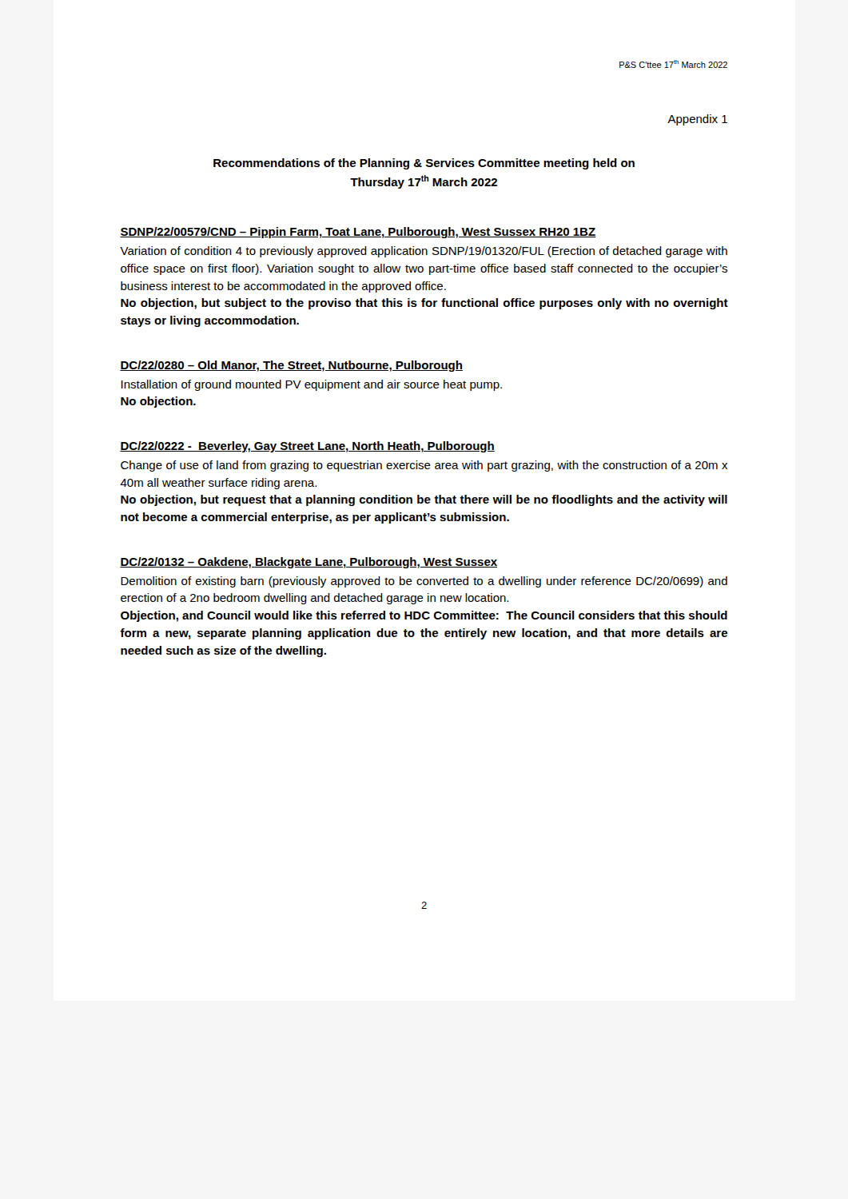P&S C'ttee 17th March 2022
Appendix 1
Recommendations of the Planning & Services Committee meeting held on
Thursday 17th March 2022
SDNP/22/00579/CND – Pippin Farm, Toat Lane, Pulborough, West Sussex RH20 1BZ
Variation of condition 4 to previously approved application SDNP/19/01320/FUL (Erection of detached garage with office space on first floor). Variation sought to allow two part-time office based staff connected to the occupier’s business interest to be accommodated in the approved office.
No objection, but subject to the proviso that this is for functional office purposes only with no overnight stays or living accommodation.
DC/22/0280 – Old Manor, The Street, Nutbourne, Pulborough
Installation of ground mounted PV equipment and air source heat pump.
No objection.
DC/22/0222 - Beverley, Gay Street Lane, North Heath, Pulborough
Change of use of land from grazing to equestrian exercise area with part grazing, with the construction of a 20m x 40m all weather surface riding arena.
No objection, but request that a planning condition be that there will be no floodlights and the activity will not become a commercial enterprise, as per applicant’s submission.
DC/22/0132 – Oakdene, Blackgate Lane, Pulborough, West Sussex
Demolition of existing barn (previously approved to be converted to a dwelling under reference DC/20/0699) and erection of a 2no bedroom dwelling and detached garage in new location.
Objection, and Council would like this referred to HDC Committee: The Council considers that this should form a new, separate planning application due to the entirely new location, and that more details are needed such as size of the dwelling.
2